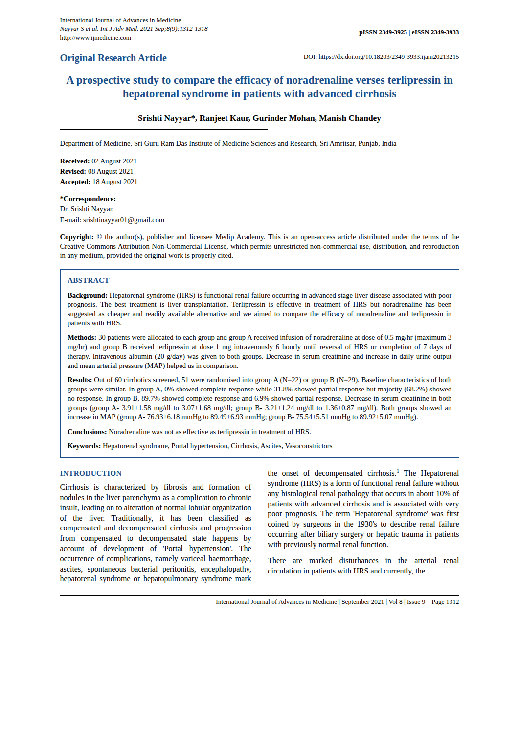International Journal of Advances in Medicine
Nayyar S et al. Int J Adv Med. 2021 Sep;8(9):1312-1318
http://www.ijmedicine.com
pISSN 2349-3925 | eISSN 2349-3933
Original Research Article
DOI: https://dx.doi.org/10.18203/2349-3933.ijam20213215
A prospective study to compare the efficacy of noradrenaline verses terlipressin in hepatorenal syndrome in patients with advanced cirrhosis
Srishti Nayyar*, Ranjeet Kaur, Gurinder Mohan, Manish Chandey
Department of Medicine, Sri Guru Ram Das Institute of Medicine Sciences and Research, Sri Amritsar, Punjab, India
Received: 02 August 2021
Revised: 08 August 2021
Accepted: 18 August 2021
*Correspondence:
Dr. Srishti Nayyar,
E-mail: srishtinayyar01@gmail.com
Copyright: © the author(s), publisher and licensee Medip Academy. This is an open-access article distributed under the terms of the Creative Commons Attribution Non-Commercial License, which permits unrestricted non-commercial use, distribution, and reproduction in any medium, provided the original work is properly cited.
ABSTRACT
Background: Hepatorenal syndrome (HRS) is functional renal failure occurring in advanced stage liver disease associated with poor prognosis. The best treatment is liver transplantation. Terlipressin is effective in treatment of HRS but noradrenaline has been suggested as cheaper and readily available alternative and we aimed to compare the efficacy of noradrenaline and terlipressin in patients with HRS.
Methods: 30 patients were allocated to each group and group A received infusion of noradrenaline at dose of 0.5 mg/hr (maximum 3 mg/hr) and group B received terlipressin at dose 1 mg intravenously 6 hourly until reversal of HRS or completion of 7 days of therapy. Intravenous albumin (20 g/day) was given to both groups. Decrease in serum creatinine and increase in daily urine output and mean arterial pressure (MAP) helped us in comparison.
Results: Out of 60 cirrhotics screened, 51 were randomised into group A (N=22) or group B (N=29). Baseline characteristics of both groups were similar. In group A, 0% showed complete response while 31.8% showed partial response but majority (68.2%) showed no response. In group B, 89.7% showed complete response and 6.9% showed partial response. Decrease in serum creatinine in both groups (group A- 3.91±1.58 mg/dl to 3.07±1.68 mg/dl; group B- 3.21±1.24 mg/dl to 1.36±0.87 mg/dl). Both groups showed an increase in MAP (group A- 76.93±6.18 mmHg to 89.49±6.93 mmHg; group B- 75.54±5.51 mmHg to 89.92±5.07 mmHg).
Conclusions: Noradrenaline was not as effective as terlipressin in treatment of HRS.
Keywords: Hepatorenal syndrome, Portal hypertension, Cirrhosis, Ascites, Vasoconstrictors
INTRODUCTION
Cirrhosis is characterized by fibrosis and formation of nodules in the liver parenchyma as a complication to chronic insult, leading on to alteration of normal lobular organization of the liver. Traditionally, it has been classified as compensated and decompensated cirrhosis and progression from compensated to decompensated state happens by account of development of 'Portal hypertension'. The occurrence of complications, namely variceal haemorrhage, ascites, spontaneous bacterial peritonitis, encephalopathy, hepatorenal syndrome or hepatopulmonary syndrome mark the onset of decompensated cirrhosis.1 The Hepatorenal syndrome (HRS) is a form of functional renal failure without any histological renal pathology that occurs in about 10% of patients with advanced cirrhosis and is associated with very poor prognosis. The term 'Hepatorenal syndrome' was first coined by surgeons in the 1930's to describe renal failure occurring after biliary surgery or hepatic trauma in patients with previously normal renal function.
There are marked disturbances in the arterial renal circulation in patients with HRS and currently, the
International Journal of Advances in Medicine | September 2021 | Vol 8 | Issue 9 Page 1312